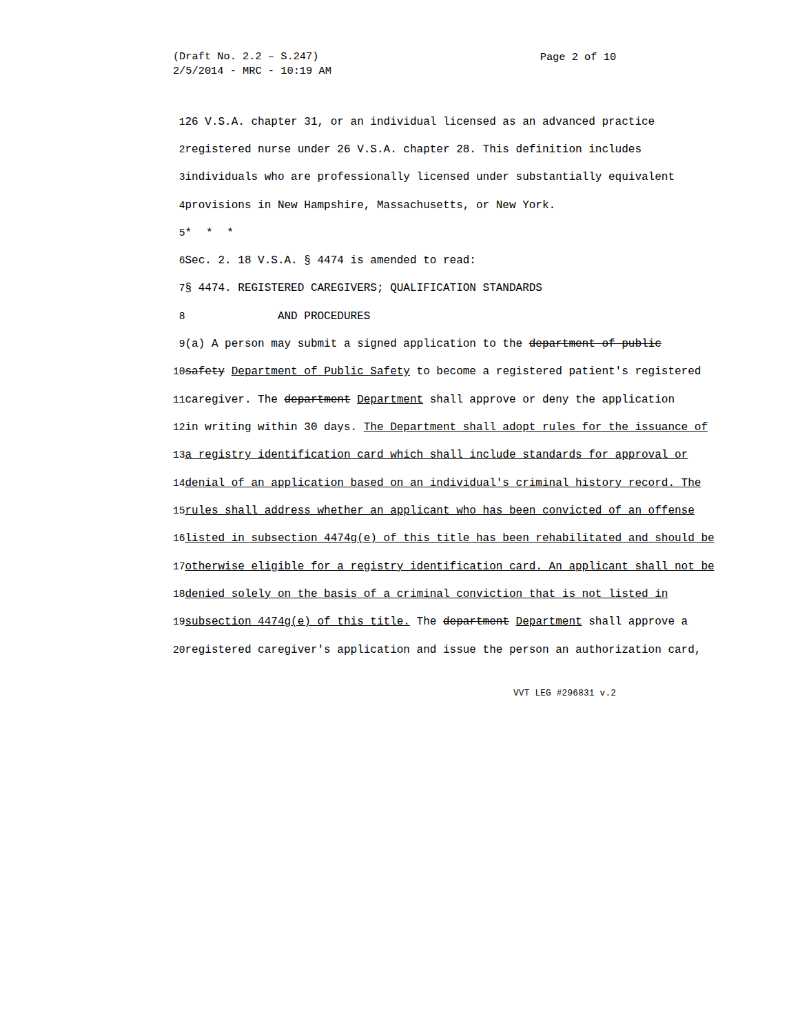(Draft No. 2.2 – S.247)
2/5/2014 - MRC - 10:19 AM
Page 2 of 10
| 1 | 26 V.S.A. chapter 31, or an individual licensed as an advanced practice |
| 2 | registered nurse under 26 V.S.A. chapter 28. This definition includes |
| 3 | individuals who are professionally licensed under substantially equivalent |
| 4 | provisions in New Hampshire, Massachusetts, or New York. |
| 5 | * * * |
| 6 | Sec. 2. 18 V.S.A. § 4474 is amended to read: |
| 7 | § 4474. REGISTERED CAREGIVERS; QUALIFICATION STANDARDS |
| 8 | AND PROCEDURES |
| 9 | (a) A person may submit a signed application to the department of public |
| 10 | safety Department of Public Safety to become a registered patient's registered |
| 11 | caregiver. The department Department shall approve or deny the application |
| 12 | in writing within 30 days. The Department shall adopt rules for the issuance of |
| 13 | a registry identification card which shall include standards for approval or |
| 14 | denial of an application based on an individual's criminal history record. The |
| 15 | rules shall address whether an applicant who has been convicted of an offense |
| 16 | listed in subsection 4474g(e) of this title has been rehabilitated and should be |
| 17 | otherwise eligible for a registry identification card. An applicant shall not be |
| 18 | denied solely on the basis of a criminal conviction that is not listed in |
| 19 | subsection 4474g(e) of this title. The department Department shall approve a |
| 20 | registered caregiver's application and issue the person an authorization card, |
VVT LEG #296831 v.2